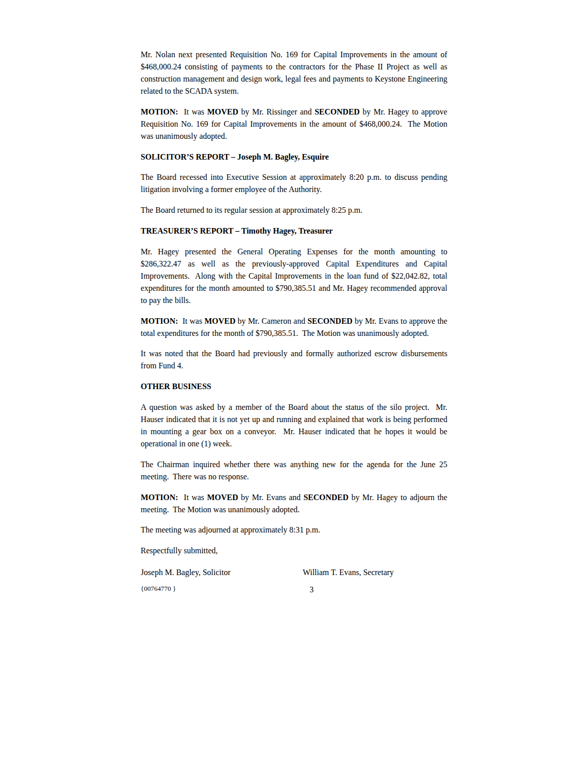Mr. Nolan next presented Requisition No. 169 for Capital Improvements in the amount of $468,000.24 consisting of payments to the contractors for the Phase II Project as well as construction management and design work, legal fees and payments to Keystone Engineering related to the SCADA system.
MOTION: It was MOVED by Mr. Rissinger and SECONDED by Mr. Hagey to approve Requisition No. 169 for Capital Improvements in the amount of $468,000.24. The Motion was unanimously adopted.
SOLICITOR’S REPORT – Joseph M. Bagley, Esquire
The Board recessed into Executive Session at approximately 8:20 p.m. to discuss pending litigation involving a former employee of the Authority.
The Board returned to its regular session at approximately 8:25 p.m.
TREASURER’S REPORT – Timothy Hagey, Treasurer
Mr. Hagey presented the General Operating Expenses for the month amounting to $286,322.47 as well as the previously-approved Capital Expenditures and Capital Improvements. Along with the Capital Improvements in the loan fund of $22,042.82, total expenditures for the month amounted to $790,385.51 and Mr. Hagey recommended approval to pay the bills.
MOTION: It was MOVED by Mr. Cameron and SECONDED by Mr. Evans to approve the total expenditures for the month of $790,385.51. The Motion was unanimously adopted.
It was noted that the Board had previously and formally authorized escrow disbursements from Fund 4.
OTHER BUSINESS
A question was asked by a member of the Board about the status of the silo project. Mr. Hauser indicated that it is not yet up and running and explained that work is being performed in mounting a gear box on a conveyor. Mr. Hauser indicated that he hopes it would be operational in one (1) week.
The Chairman inquired whether there was anything new for the agenda for the June 25 meeting. There was no response.
MOTION: It was MOVED by Mr. Evans and SECONDED by Mr. Hagey to adjourn the meeting. The Motion was unanimously adopted.
The meeting was adjourned at approximately 8:31 p.m.
Respectfully submitted,
Joseph M. Bagley, Solicitor
William T. Evans, Secretary
{00764770 }
3